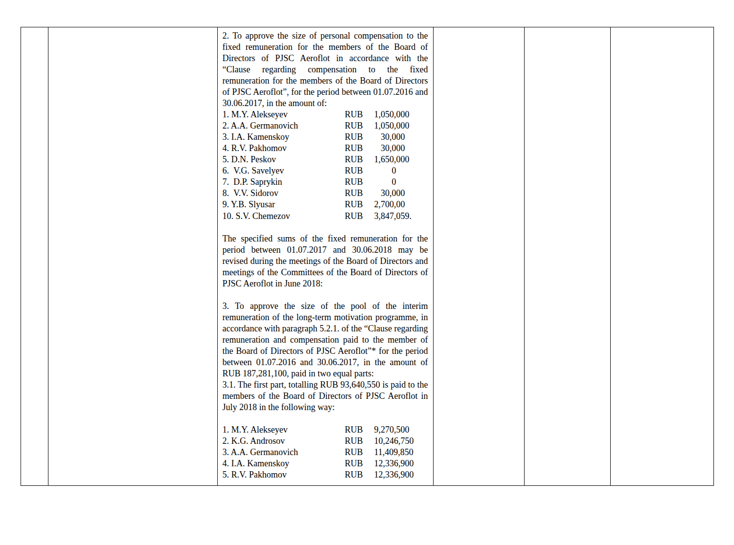| | | 2. To approve the size of personal compensation to the fixed remuneration for the members of the Board of Directors of PJSC Aeroflot in accordance with the “Clause regarding compensation to the fixed remuneration for the members of the Board of Directors of PJSC Aeroflot”, for the period between 01.07.2016 and 30.06.2017, in the amount of: 1. M.Y. Alekseyev RUB 1,050,000 2. A.A. Germanovich RUB 1,050,000 3. I.A. Kamenskoy RUB 30,000 4. R.V. Pakhomov RUB 30,000 5. D.N. Peskov RUB 1,650,000 6. V.G. Savelyev RUB 0 7. D.P. Saprykin RUB 0 8. V.V. Sidorov RUB 30,000 9. Y.B. Slyusar RUB 2,700,00 10. S.V. Chemezov RUB 3,847,059. The specified sums of the fixed remuneration for the period between 01.07.2017 and 30.06.2018 may be revised during the meetings of the Board of Directors and meetings of the Committees of the Board of Directors of PJSC Aeroflot in June 2018: 3. To approve the size of the pool of the interim remuneration of the long-term motivation programme, in accordance with paragraph 5.2.1. of the “Clause regarding remuneration and compensation paid to the member of the Board of Directors of PJSC Aeroflot”* for the period between 01.07.2016 and 30.06.2017, in the amount of RUB 187,281,100, paid in two equal parts: 3.1. The first part, totalling RUB 93,640,550 is paid to the members of the Board of Directors of PJSC Aeroflot in July 2018 in the following way: 1. M.Y. Alekseyev RUB 9,270,500 2. K.G. Androsov RUB 10,246,750 3. A.A. Germanovich RUB 11,409,850 4. I.A. Kamenskoy RUB 12,336,900 5. R.V. Pakhomov RUB 12,336,900 | | | |